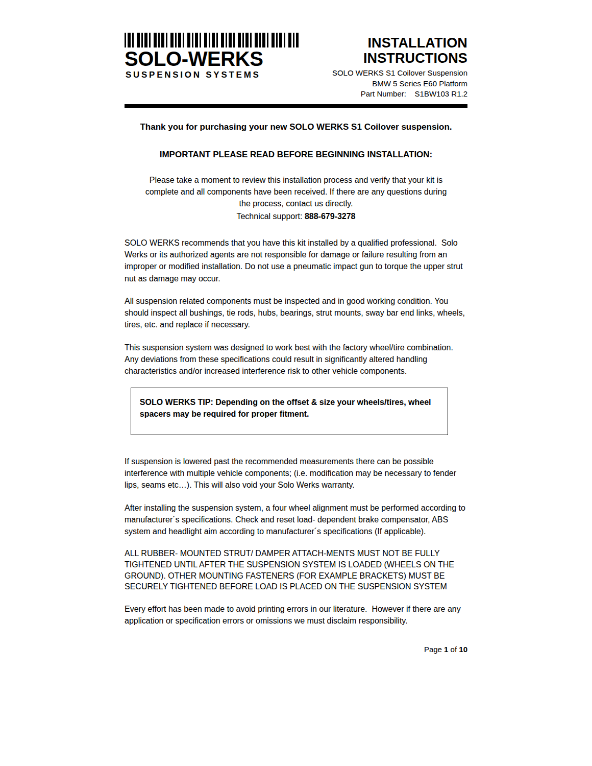SOLO-WERKS
SUSPENSION SYSTEMS
INSTALLATION INSTRUCTIONS
SOLO WERKS S1 Coilover Suspension BMW 5 Series E60 Platform Part Number: S1BW103 R1.2
Thank you for purchasing your new SOLO WERKS S1 Coilover suspension.
IMPORTANT PLEASE READ BEFORE BEGINNING INSTALLATION:
Please take a moment to review this installation process and verify that your kit is complete and all components have been received. If there are any questions during the process, contact us directly.
Technical support: 888-679-3278
SOLO WERKS recommends that you have this kit installed by a qualified professional. Solo Werks or its authorized agents are not responsible for damage or failure resulting from an improper or modified installation. Do not use a pneumatic impact gun to torque the upper strut nut as damage may occur.
All suspension related components must be inspected and in good working condition. You should inspect all bushings, tie rods, hubs, bearings, strut mounts, sway bar end links, wheels, tires, etc. and replace if necessary.
This suspension system was designed to work best with the factory wheel/tire combination. Any deviations from these specifications could result in significantly altered handling characteristics and/or increased interference risk to other vehicle components.
SOLO WERKS TIP: Depending on the offset & size your wheels/tires, wheel spacers may be required for proper fitment.
If suspension is lowered past the recommended measurements there can be possible interference with multiple vehicle components; (i.e. modification may be necessary to fender lips, seams etc…). This will also void your Solo Werks warranty.
After installing the suspension system, a four wheel alignment must be performed according to manufacturer´s specifications. Check and reset load- dependent brake compensator, ABS system and headlight aim according to manufacturer´s specifications (If applicable).
ALL RUBBER- MOUNTED STRUT/ DAMPER ATTACH-MENTS MUST NOT BE FULLY TIGHTENED UNTIL AFTER THE SUSPENSION SYSTEM IS LOADED (WHEELS ON THE GROUND). OTHER MOUNTING FASTENERS (FOR EXAMPLE BRACKETS) MUST BE SECURELY TIGHTENED BEFORE LOAD IS PLACED ON THE SUSPENSION SYSTEM
Every effort has been made to avoid printing errors in our literature. However if there are any application or specification errors or omissions we must disclaim responsibility.
Page 1 of 10